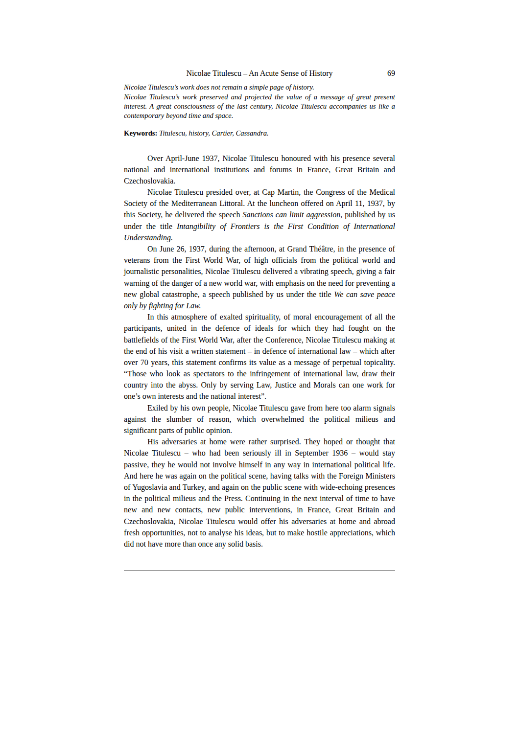Nicolae Titulescu – An Acute Sense of History 69
Nicolae Titulescu’s work does not remain a simple page of history.
Nicolae Titulescu’s work preserved and projected the value of a message of great present interest. A great consciousness of the last century, Nicolae Titulescu accompanies us like a contemporary beyond time and space.
Keywords: Titulescu, history, Cartier, Cassandra.
Over April-June 1937, Nicolae Titulescu honoured with his presence several national and international institutions and forums in France, Great Britain and Czechoslovakia.
Nicolae Titulescu presided over, at Cap Martin, the Congress of the Medical Society of the Mediterranean Littoral. At the luncheon offered on April 11, 1937, by this Society, he delivered the speech Sanctions can limit aggression, published by us under the title Intangibility of Frontiers is the First Condition of International Understanding.
On June 26, 1937, during the afternoon, at Grand Théâtre, in the presence of veterans from the First World War, of high officials from the political world and journalistic personalities, Nicolae Titulescu delivered a vibrating speech, giving a fair warning of the danger of a new world war, with emphasis on the need for preventing a new global catastrophe, a speech published by us under the title We can save peace only by fighting for Law.
In this atmosphere of exalted spirituality, of moral encouragement of all the participants, united in the defence of ideals for which they had fought on the battlefields of the First World War, after the Conference, Nicolae Titulescu making at the end of his visit a written statement – in defence of international law – which after over 70 years, this statement confirms its value as a message of perpetual topicality. “Those who look as spectators to the infringement of international law, draw their country into the abyss. Only by serving Law, Justice and Morals can one work for one’s own interests and the national interest”.
Exiled by his own people, Nicolae Titulescu gave from here too alarm signals against the slumber of reason, which overwhelmed the political milieus and significant parts of public opinion.
His adversaries at home were rather surprised. They hoped or thought that Nicolae Titulescu – who had been seriously ill in September 1936 – would stay passive, they he would not involve himself in any way in international political life. And here he was again on the political scene, having talks with the Foreign Ministers of Yugoslavia and Turkey, and again on the public scene with wide-echoing presences in the political milieus and the Press. Continuing in the next interval of time to have new and new contacts, new public interventions, in France, Great Britain and Czechoslovakia, Nicolae Titulescu would offer his adversaries at home and abroad fresh opportunities, not to analyse his ideas, but to make hostile appreciations, which did not have more than once any solid basis.